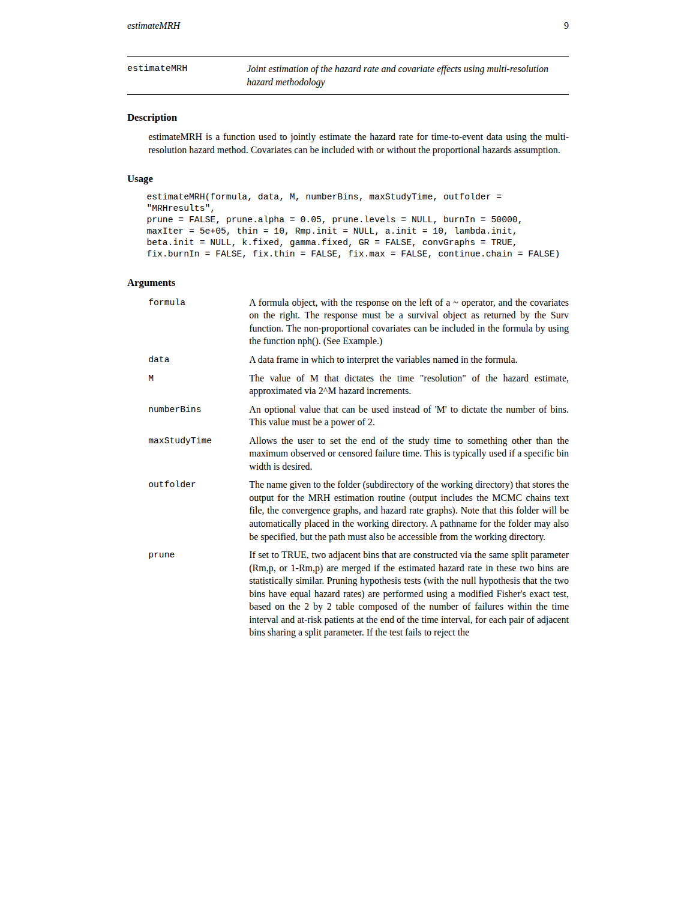estimateMRH 9
estimateMRH
Joint estimation of the hazard rate and covariate effects using multi-resolution hazard methodology
Description
estimateMRH is a function used to jointly estimate the hazard rate for time-to-event data using the multi-resolution hazard method. Covariates can be included with or without the proportional hazards assumption.
Usage
estimateMRH(formula, data, M, numberBins, maxStudyTime, outfolder = "MRHresults",
prune = FALSE, prune.alpha = 0.05, prune.levels = NULL, burnIn = 50000,
maxIter = 5e+05, thin = 10, Rmp.init = NULL, a.init = 10, lambda.init,
beta.init = NULL, k.fixed, gamma.fixed, GR = FALSE, convGraphs = TRUE,
fix.burnIn = FALSE, fix.thin = FALSE, fix.max = FALSE, continue.chain = FALSE)
Arguments
formula
A formula object, with the response on the left of a ~ operator, and the covariates on the right. The response must be a survival object as returned by the Surv function. The non-proportional covariates can be included in the formula by using the function nph(). (See Example.)
data
A data frame in which to interpret the variables named in the formula.
M
The value of M that dictates the time "resolution" of the hazard estimate, approximated via 2^M hazard increments.
numberBins
An optional value that can be used instead of 'M' to dictate the number of bins. This value must be a power of 2.
maxStudyTime
Allows the user to set the end of the study time to something other than the maximum observed or censored failure time. This is typically used if a specific bin width is desired.
outfolder
The name given to the folder (subdirectory of the working directory) that stores the output for the MRH estimation routine (output includes the MCMC chains text file, the convergence graphs, and hazard rate graphs). Note that this folder will be automatically placed in the working directory. A pathname for the folder may also be specified, but the path must also be accessible from the working directory.
prune
If set to TRUE, two adjacent bins that are constructed via the same split parameter (Rm,p, or 1-Rm,p) are merged if the estimated hazard rate in these two bins are statistically similar. Pruning hypothesis tests (with the null hypothesis that the two bins have equal hazard rates) are performed using a modified Fisher's exact test, based on the 2 by 2 table composed of the number of failures within the time interval and at-risk patients at the end of the time interval, for each pair of adjacent bins sharing a split parameter. If the test fails to reject the